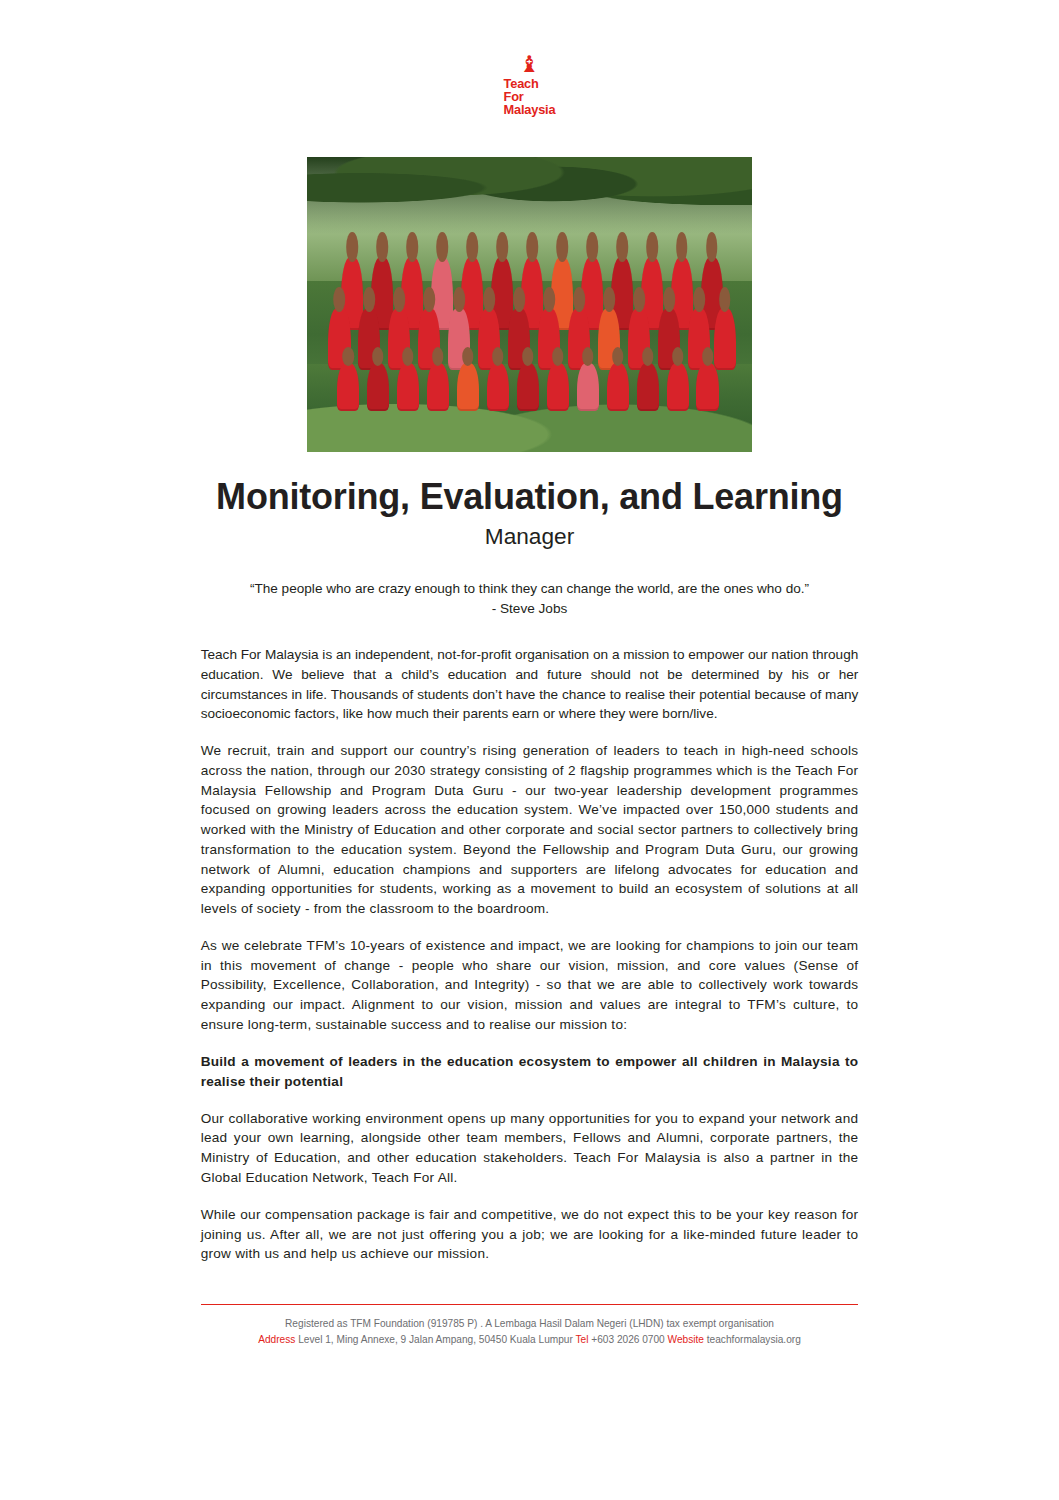♝ Teach
For
Malaysia
Monitoring, Evaluation, and Learning
Manager
“The people who are crazy enough to think they can change the world, are the ones who do.” - Steve Jobs
Teach For Malaysia is an independent, not-for-profit organisation on a mission to empower our nation through education. We believe that a child’s education and future should not be determined by his or her circumstances in life. Thousands of students don’t have the chance to realise their potential because of many socioeconomic factors, like how much their parents earn or where they were born/live.
We recruit, train and support our country’s rising generation of leaders to teach in high-need schools across the nation, through our 2030 strategy consisting of 2 flagship programmes which is the Teach For Malaysia Fellowship and Program Duta Guru - our two-year leadership development programmes focused on growing leaders across the education system. We’ve impacted over 150,000 students and worked with the Ministry of Education and other corporate and social sector partners to collectively bring transformation to the education system. Beyond the Fellowship and Program Duta Guru, our growing network of Alumni, education champions and supporters are lifelong advocates for education and expanding opportunities for students, working as a movement to build an ecosystem of solutions at all levels of society - from the classroom to the boardroom.
As we celebrate TFM’s 10-years of existence and impact, we are looking for champions to join our team in this movement of change - people who share our vision, mission, and core values (Sense of Possibility, Excellence, Collaboration, and Integrity) - so that we are able to collectively work towards expanding our impact. Alignment to our vision, mission and values are integral to TFM’s culture, to ensure long-term, sustainable success and to realise our mission to:
Build a movement of leaders in the education ecosystem to empower all children in Malaysia to realise their potential
Our collaborative working environment opens up many opportunities for you to expand your network and lead your own learning, alongside other team members, Fellows and Alumni, corporate partners, the Ministry of Education, and other education stakeholders. Teach For Malaysia is also a partner in the Global Education Network, Teach For All.
While our compensation package is fair and competitive, we do not expect this to be your key reason for joining us. After all, we are not just offering you a job; we are looking for a like-minded future leader to grow with us and help us achieve our mission.
Registered as TFM Foundation (919785 P) . A Lembaga Hasil Dalam Negeri (LHDN) tax exempt organisation
Address Level 1, Ming Annexe, 9 Jalan Ampang, 50450 Kuala Lumpur Tel +603 2026 0700 Website teachformalaysia.org